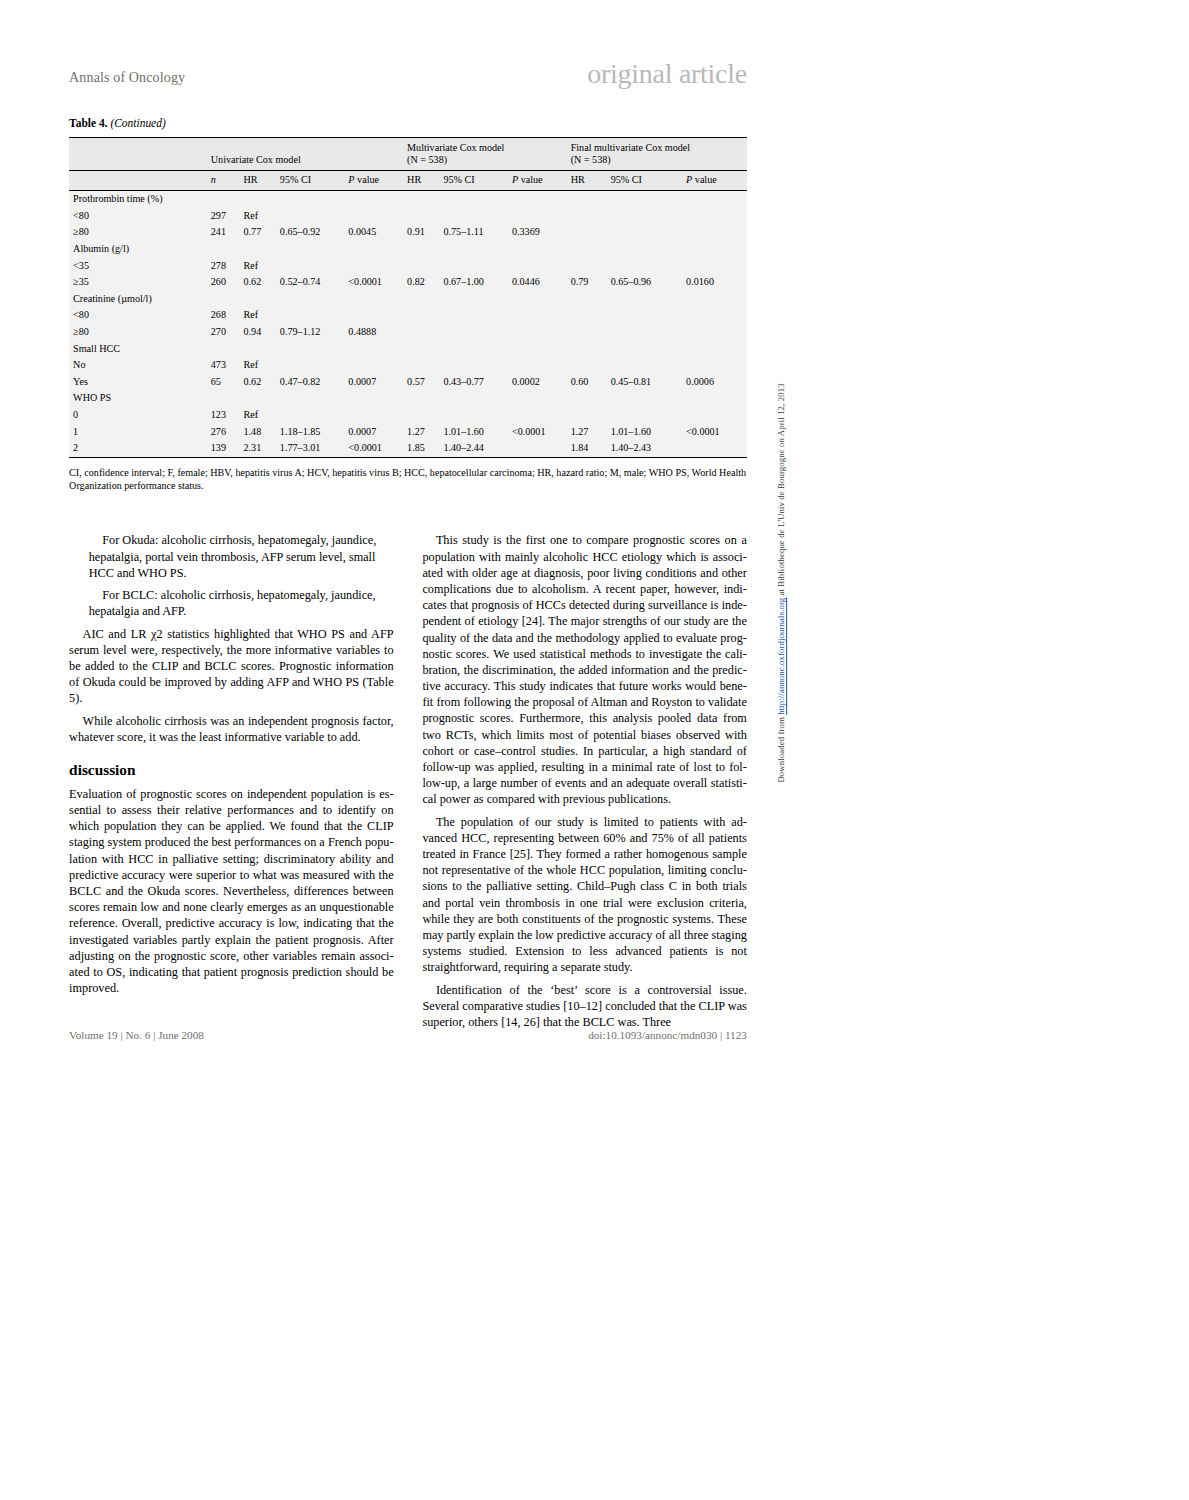Annals of Oncology
original article
Table 4. (Continued)
| | Univariate Cox model | Multivariate Cox model (N = 538) | Final multivariate Cox model (N = 538) |
| --- | --- | --- | --- |
| | n | HR | 95% CI | P value | HR | 95% CI | P value | HR | 95% CI | P value |
| Prothrombin time (%) | | | | | | | | | | |
| <80 | 297 | Ref | | | | | | | | |
| ≥80 | 241 | 0.77 | 0.65–0.92 | 0.0045 | 0.91 | 0.75–1.11 | 0.3369 | | | |
| Albumin (g/l) | | | | | | | | | | |
| <35 | 278 | Ref | | | | | | | | |
| ≥35 | 260 | 0.62 | 0.52–0.74 | <0.0001 | 0.82 | 0.67–1.00 | 0.0446 | 0.79 | 0.65–0.96 | 0.0160 |
| Creatinine (µmol/l) | | | | | | | | | | |
| <80 | 268 | Ref | | | | | | | | |
| ≥80 | 270 | 0.94 | 0.79–1.12 | 0.4888 | | | | | | |
| Small HCC | | | | | | | | | | |
| No | 473 | Ref | | | | | | | | |
| Yes | 65 | 0.62 | 0.47–0.82 | 0.0007 | 0.57 | 0.43–0.77 | 0.0002 | 0.60 | 0.45–0.81 | 0.0006 |
| WHO PS | | | | | | | | | | |
| 0 | 123 | Ref | | | | | | | | |
| 1 | 276 | 1.48 | 1.18–1.85 | 0.0007 | 1.27 | 1.01–1.60 | <0.0001 | 1.27 | 1.01–1.60 | <0.0001 |
| 2 | 139 | 2.31 | 1.77–3.01 | <0.0001 | 1.85 | 1.40–2.44 | | 1.84 | 1.40–2.43 | |
CI, confidence interval; F, female; HBV, hepatitis virus A; HCV, hepatitis virus B; HCC, hepatocellular carcinoma; HR, hazard ratio; M, male; WHO PS, World Health Organization performance status.
For Okuda: alcoholic cirrhosis, hepatomegaly, jaundice, hepatalgia, portal vein thrombosis, AFP serum level, small HCC and WHO PS.
For BCLC: alcoholic cirrhosis, hepatomegaly, jaundice, hepatalgia and AFP.
AIC and LR χ2 statistics highlighted that WHO PS and AFP serum level were, respectively, the more informative variables to be added to the CLIP and BCLC scores. Prognostic information of Okuda could be improved by adding AFP and WHO PS (Table 5).
While alcoholic cirrhosis was an independent prognosis factor, whatever score, it was the least informative variable to add.
discussion
Evaluation of prognostic scores on independent population is essential to assess their relative performances and to identify on which population they can be applied. We found that the CLIP staging system produced the best performances on a French population with HCC in palliative setting; discriminatory ability and predictive accuracy were superior to what was measured with the BCLC and the Okuda scores. Nevertheless, differences between scores remain low and none clearly emerges as an unquestionable reference. Overall, predictive accuracy is low, indicating that the investigated variables partly explain the patient prognosis. After adjusting on the prognostic score, other variables remain associated to OS, indicating that patient prognosis prediction should be improved.
This study is the first one to compare prognostic scores on a population with mainly alcoholic HCC etiology which is associated with older age at diagnosis, poor living conditions and other complications due to alcoholism. A recent paper, however, indicates that prognosis of HCCs detected during surveillance is independent of etiology [24]. The major strengths of our study are the quality of the data and the methodology applied to evaluate prognostic scores. We used statistical methods to investigate the calibration, the discrimination, the added information and the predictive accuracy. This study indicates that future works would benefit from following the proposal of Altman and Royston to validate prognostic scores. Furthermore, this analysis pooled data from two RCTs, which limits most of potential biases observed with cohort or case–control studies. In particular, a high standard of follow-up was applied, resulting in a minimal rate of lost to follow-up, a large number of events and an adequate overall statistical power as compared with previous publications.
The population of our study is limited to patients with advanced HCC, representing between 60% and 75% of all patients treated in France [25]. They formed a rather homogenous sample not representative of the whole HCC population, limiting conclusions to the palliative setting. Child–Pugh class C in both trials and portal vein thrombosis in one trial were exclusion criteria, while they are both constituents of the prognostic systems. These may partly explain the low predictive accuracy of all three staging systems studied. Extension to less advanced patients is not straightforward, requiring a separate study.
Identification of the ‘best’ score is a controversial issue. Several comparative studies [10–12] concluded that the CLIP was superior, others [14, 26] that the BCLC was. Three
Downloaded from http://annonc.oxfordjournals.org at Bibliotheque de L'Univ de Bourgogne on April 12, 2013
Volume 19 | No. 6 | June 2008
doi:10.1093/annonc/mdn030 | 1123